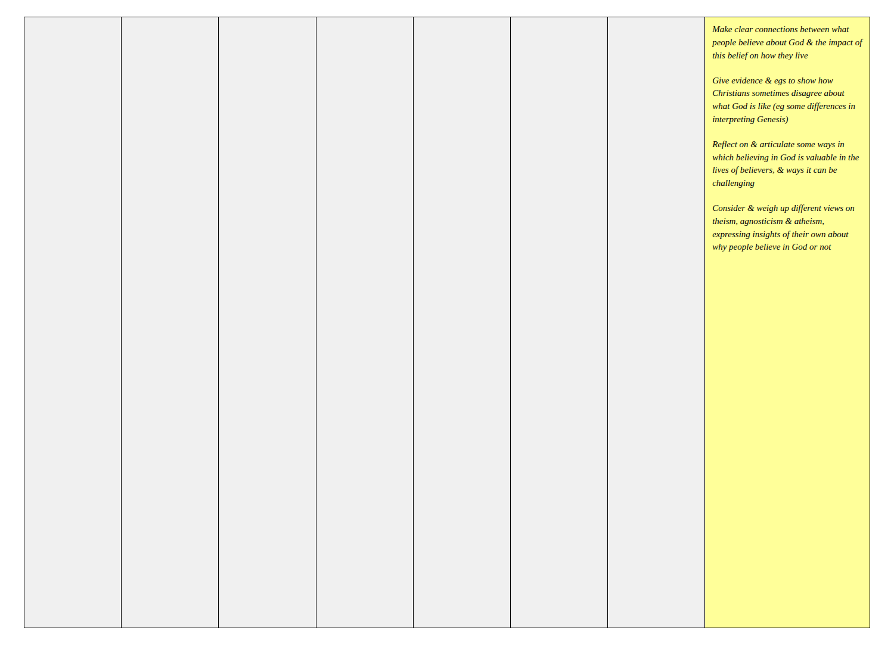| | | | | | | | Make clear connections between what people believe about God & the impact of this belief on how they live Give evidence & egs to show how Christians sometimes disagree about what God is like (eg some differences in interpreting Genesis) Reflect on & articulate some ways in which believing in God is valuable in the lives of believers, & ways it can be challenging Consider & weigh up different views on theism, agnosticism & atheism, expressing insights of their own about why people believe in God or not |